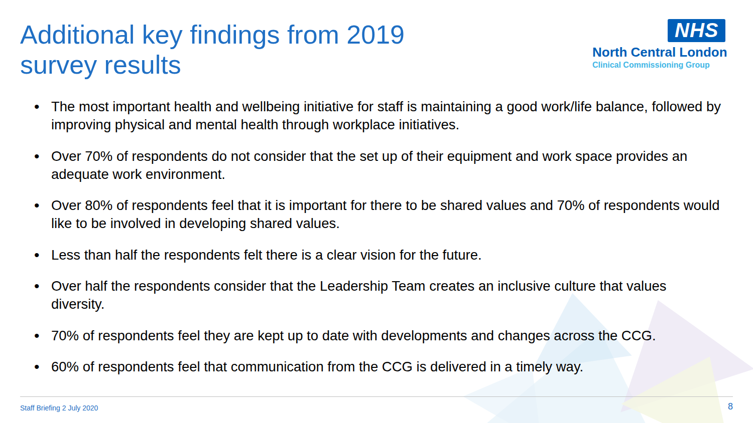Additional key findings from 2019
survey results
NHS
North Central London
Clinical Commissioning Group
The most important health and wellbeing initiative for staff is maintaining a good work/life balance, followed by improving physical and mental health through workplace initiatives.
Over 70% of respondents do not consider that the set up of their equipment and work space provides an adequate work environment.
Over 80% of respondents feel that it is important for there to be shared values and 70% of respondents would like to be involved in developing shared values.
Less than half the respondents felt there is a clear vision for the future.
Over half the respondents consider that the Leadership Team creates an inclusive culture that values diversity.
70% of respondents feel they are kept up to date with developments and changes across the CCG.
60% of respondents feel that communication from the CCG is delivered in a timely way.
Staff Briefing 2 July 2020
8